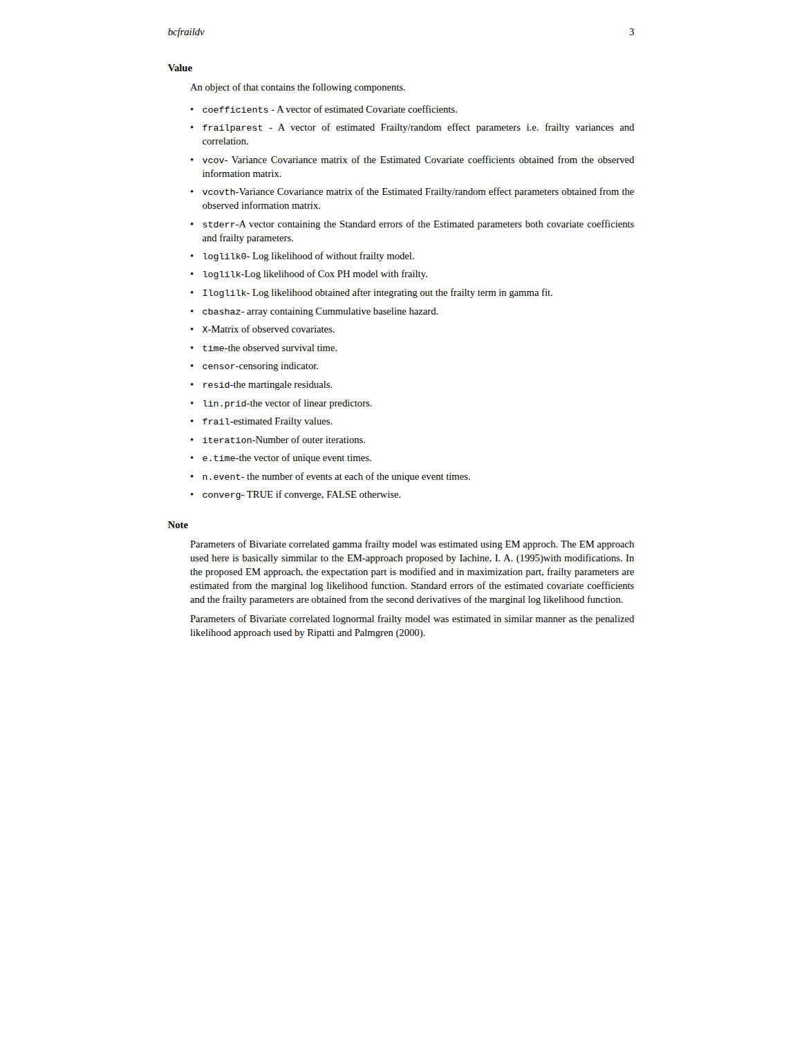bcfraildv 3
Value
An object of that contains the following components.
coefficients - A vector of estimated Covariate coefficients.
frailparest - A vector of estimated Frailty/random effect parameters i.e. frailty variances and correlation.
vcov- Variance Covariance matrix of the Estimated Covariate coefficients obtained from the observed information matrix.
vcovth-Variance Covariance matrix of the Estimated Frailty/random effect parameters obtained from the observed information matrix.
stderr-A vector containing the Standard errors of the Estimated parameters both covariate coefficients and frailty parameters.
loglilk0- Log likelihood of without frailty model.
loglilk-Log likelihood of Cox PH model with frailty.
Iloglilk- Log likelihood obtained after integrating out the frailty term in gamma fit.
cbashaz- array containing Cummulative baseline hazard.
X-Matrix of observed covariates.
time-the observed survival time.
censor-censoring indicator.
resid-the martingale residuals.
lin.prid-the vector of linear predictors.
frail-estimated Frailty values.
iteration-Number of outer iterations.
e.time-the vector of unique event times.
n.event- the number of events at each of the unique event times.
converg- TRUE if converge, FALSE otherwise.
Note
Parameters of Bivariate correlated gamma frailty model was estimated using EM approch. The EM approach used here is basically simmilar to the EM-approach proposed by Iachine, I. A. (1995)with modifications. In the proposed EM approach, the expectation part is modified and in maximization part, frailty parameters are estimated from the marginal log likelihood function. Standard errors of the estimated covariate coefficients and the frailty parameters are obtained from the second derivatives of the marginal log likelihood function.
Parameters of Bivariate correlated lognormal frailty model was estimated in similar manner as the penalized likelihood approach used by Ripatti and Palmgren (2000).